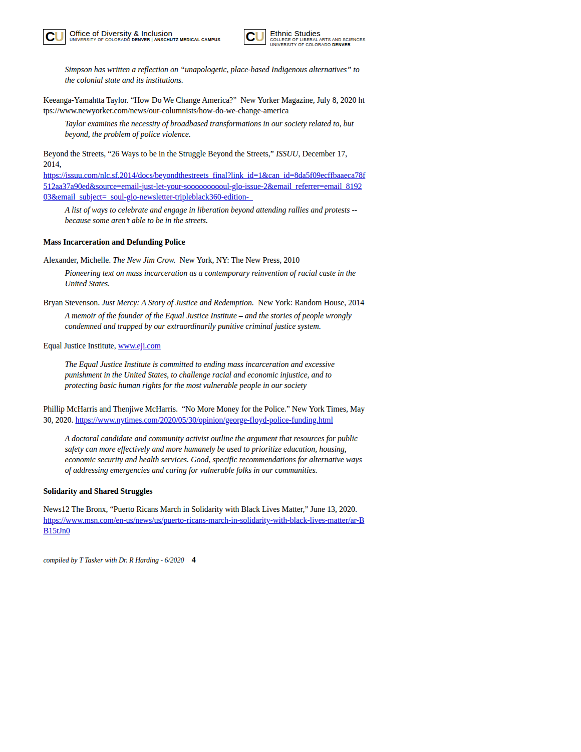CU
Office of Diversity & Inclusion
UNIVERSITY OF COLORADO DENVER | ANSCHUTZ MEDICAL CAMPUS
CU
Ethnic Studies
COLLEGE OF LIBERAL ARTS AND SCIENCES
UNIVERSITY OF COLORADO DENVER
Simpson has written a reflection on “unapologetic, place-based Indigenous alternatives” to the colonial state and its institutions.
Keeanga-Yamahtta Taylor. “How Do We Change America?” New Yorker Magazine, July 8, 2020 https://www.newyorker.com/news/our-columnists/how-do-we-change-america
Taylor examines the necessity of broadbased transformations in our society related to, but beyond, the problem of police violence.
Beyond the Streets, “26 Ways to be in the Struggle Beyond the Streets,” ISSUU, December 17, 2014,
https://issuu.com/nlc.sf.2014/docs/beyondthestreets_final?link_id=1&can_id=8da5f09ecffbaaeca78f512aa37a90ed&source=email-just-let-your-soooooooooul-glo-issue-2&email_referrer=email_819203&email_subject=_soul-glo-newsletter-tripleblack360-edition-_
A list of ways to celebrate and engage in liberation beyond attending rallies and protests -- because some aren’t able to be in the streets.
Mass Incarceration and Defunding Police
Alexander, Michelle. The New Jim Crow. New York, NY: The New Press, 2010
Pioneering text on mass incarceration as a contemporary reinvention of racial caste in the United States.
Bryan Stevenson. Just Mercy: A Story of Justice and Redemption. New York: Random House, 2014
A memoir of the founder of the Equal Justice Institute – and the stories of people wrongly condemned and trapped by our extraordinarily punitive criminal justice system.
Equal Justice Institute, www.eji.com
The Equal Justice Institute is committed to ending mass incarceration and excessive punishment in the United States, to challenge racial and economic injustice, and to protecting basic human rights for the most vulnerable people in our society
Phillip McHarris and Thenjiwe McHarris. “No More Money for the Police.” New York Times, May 30, 2020. https://www.nytimes.com/2020/05/30/opinion/george-floyd-police-funding.html
A doctoral candidate and community activist outline the argument that resources for public safety can more effectively and more humanely be used to prioritize education, housing, economic security and health services. Good, specific recommendations for alternative ways of addressing emergencies and caring for vulnerable folks in our communities.
Solidarity and Shared Struggles
News12 The Bronx, “Puerto Ricans March in Solidarity with Black Lives Matter,” June 13, 2020.
https://www.msn.com/en-us/news/us/puerto-ricans-march-in-solidarity-with-black-lives-matter/ar-BB15tJn0
compiled by T Tasker with Dr. R Harding - 6/2020 4